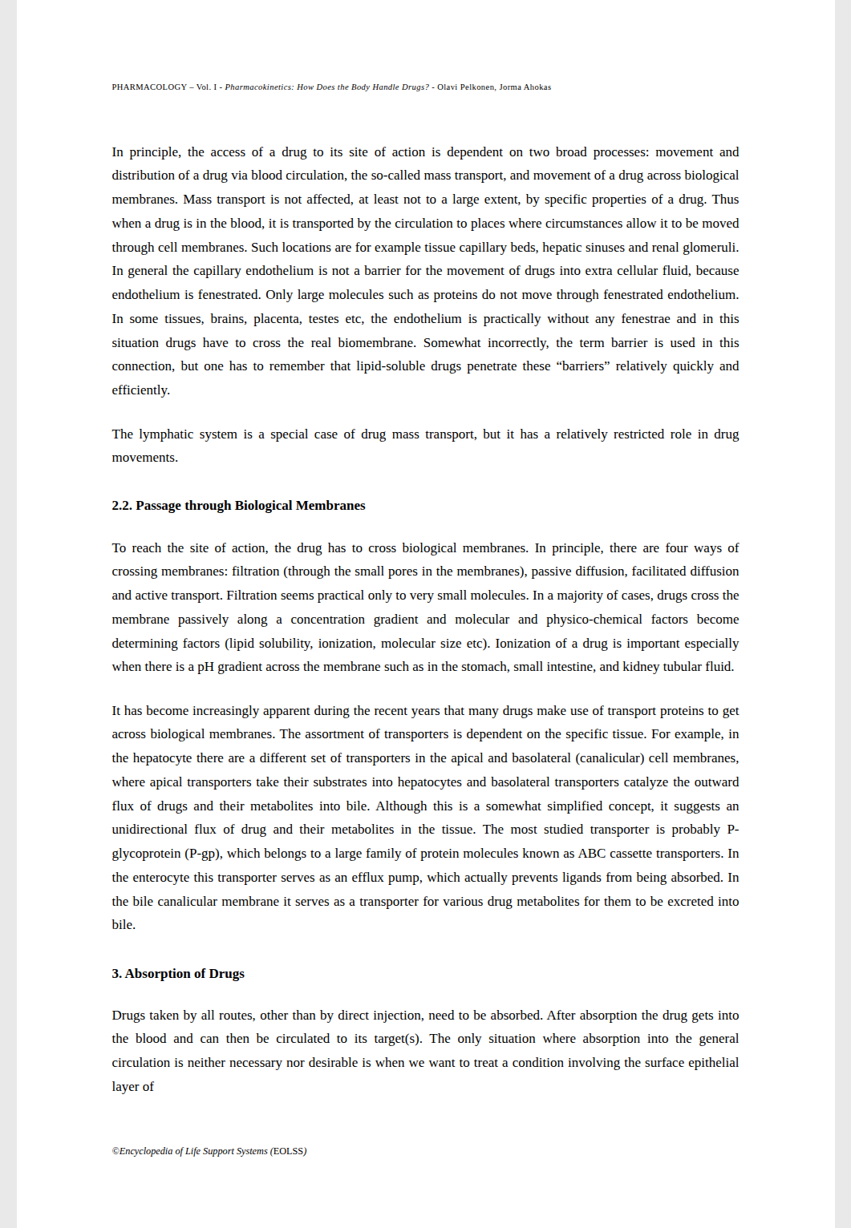PHARMACOLOGY – Vol. I - Pharmacokinetics: How Does the Body Handle Drugs? - Olavi Pelkonen, Jorma Ahokas
In principle, the access of a drug to its site of action is dependent on two broad processes: movement and distribution of a drug via blood circulation, the so-called mass transport, and movement of a drug across biological membranes. Mass transport is not affected, at least not to a large extent, by specific properties of a drug. Thus when a drug is in the blood, it is transported by the circulation to places where circumstances allow it to be moved through cell membranes. Such locations are for example tissue capillary beds, hepatic sinuses and renal glomeruli. In general the capillary endothelium is not a barrier for the movement of drugs into extra cellular fluid, because endothelium is fenestrated. Only large molecules such as proteins do not move through fenestrated endothelium. In some tissues, brains, placenta, testes etc, the endothelium is practically without any fenestrae and in this situation drugs have to cross the real biomembrane. Somewhat incorrectly, the term barrier is used in this connection, but one has to remember that lipid-soluble drugs penetrate these “barriers” relatively quickly and efficiently.
The lymphatic system is a special case of drug mass transport, but it has a relatively restricted role in drug movements.
2.2. Passage through Biological Membranes
To reach the site of action, the drug has to cross biological membranes. In principle, there are four ways of crossing membranes: filtration (through the small pores in the membranes), passive diffusion, facilitated diffusion and active transport. Filtration seems practical only to very small molecules. In a majority of cases, drugs cross the membrane passively along a concentration gradient and molecular and physico-chemical factors become determining factors (lipid solubility, ionization, molecular size etc). Ionization of a drug is important especially when there is a pH gradient across the membrane such as in the stomach, small intestine, and kidney tubular fluid.
It has become increasingly apparent during the recent years that many drugs make use of transport proteins to get across biological membranes. The assortment of transporters is dependent on the specific tissue. For example, in the hepatocyte there are a different set of transporters in the apical and basolateral (canalicular) cell membranes, where apical transporters take their substrates into hepatocytes and basolateral transporters catalyze the outward flux of drugs and their metabolites into bile. Although this is a somewhat simplified concept, it suggests an unidirectional flux of drug and their metabolites in the tissue. The most studied transporter is probably P-glycoprotein (P-gp), which belongs to a large family of protein molecules known as ABC cassette transporters. In the enterocyte this transporter serves as an efflux pump, which actually prevents ligands from being absorbed. In the bile canalicular membrane it serves as a transporter for various drug metabolites for them to be excreted into bile.
3. Absorption of Drugs
Drugs taken by all routes, other than by direct injection, need to be absorbed. After absorption the drug gets into the blood and can then be circulated to its target(s). The only situation where absorption into the general circulation is neither necessary nor desirable is when we want to treat a condition involving the surface epithelial layer of
©Encyclopedia of Life Support Systems (EOLSS)